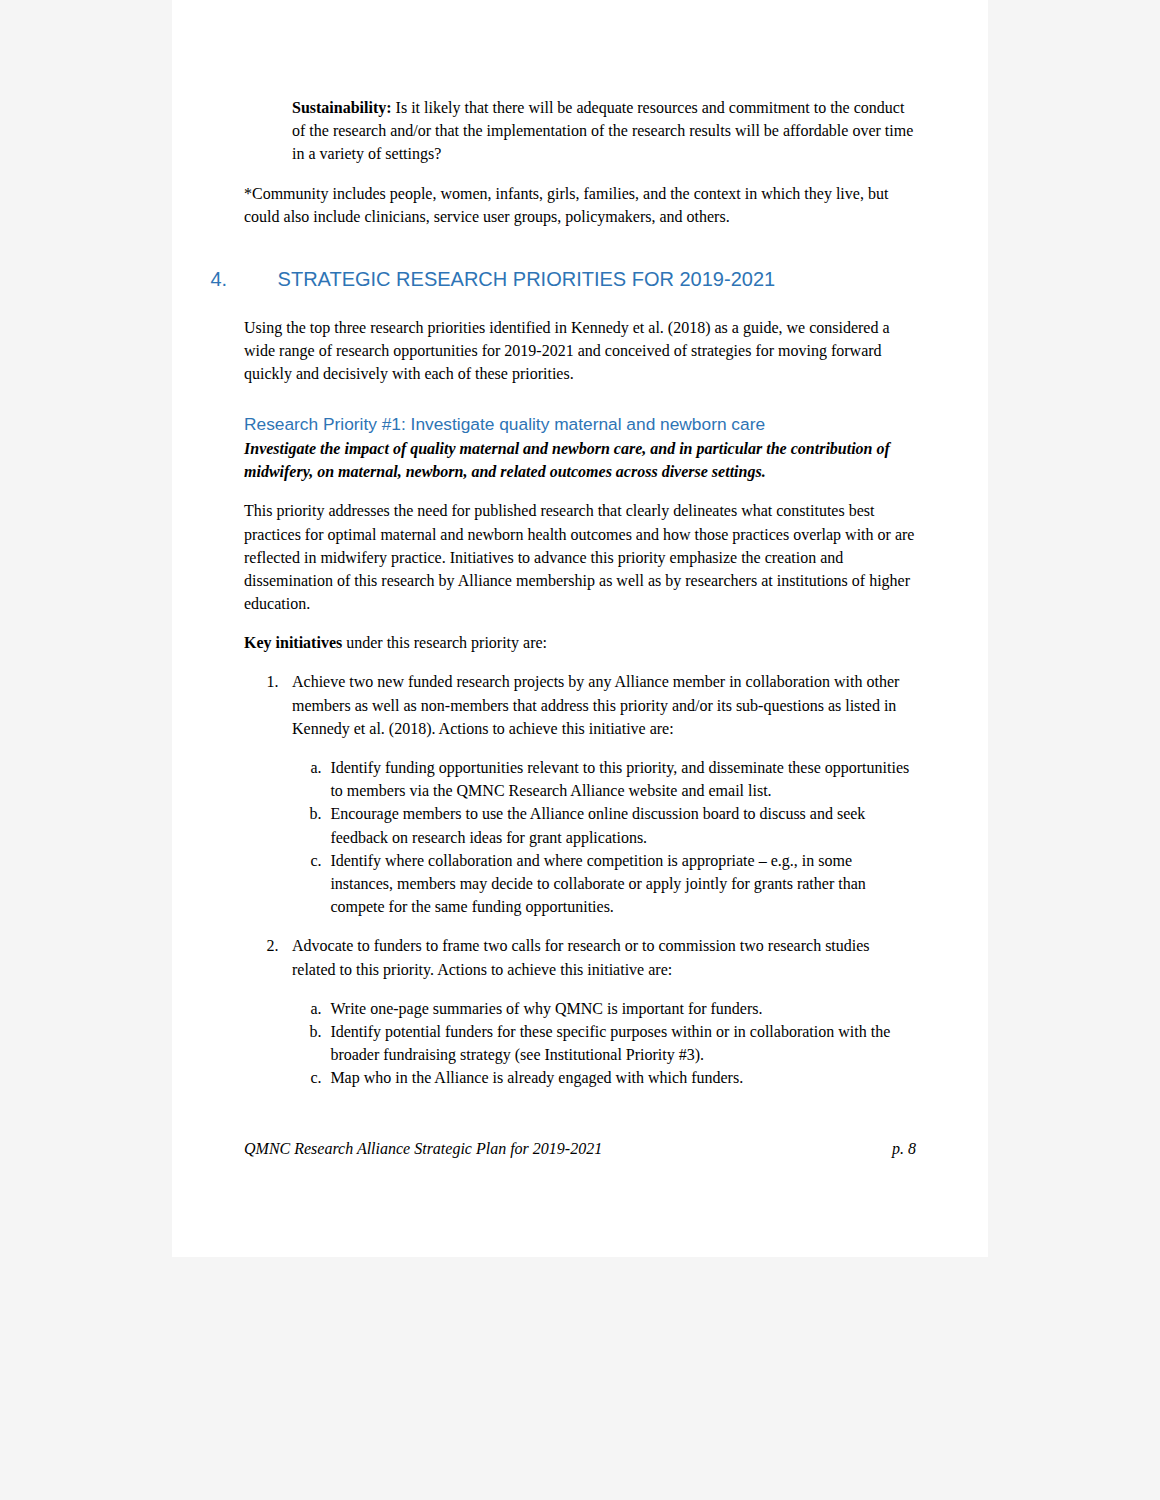Sustainability: Is it likely that there will be adequate resources and commitment to the conduct of the research and/or that the implementation of the research results will be affordable over time in a variety of settings?
*Community includes people, women, infants, girls, families, and the context in which they live, but could also include clinicians, service user groups, policymakers, and others.
4. STRATEGIC RESEARCH PRIORITIES FOR 2019-2021
Using the top three research priorities identified in Kennedy et al. (2018) as a guide, we considered a wide range of research opportunities for 2019-2021 and conceived of strategies for moving forward quickly and decisively with each of these priorities.
Research Priority #1: Investigate quality maternal and newborn care
Investigate the impact of quality maternal and newborn care, and in particular the contribution of midwifery, on maternal, newborn, and related outcomes across diverse settings.
This priority addresses the need for published research that clearly delineates what constitutes best practices for optimal maternal and newborn health outcomes and how those practices overlap with or are reflected in midwifery practice. Initiatives to advance this priority emphasize the creation and dissemination of this research by Alliance membership as well as by researchers at institutions of higher education.
Key initiatives under this research priority are:
Achieve two new funded research projects by any Alliance member in collaboration with other members as well as non-members that address this priority and/or its sub-questions as listed in Kennedy et al. (2018). Actions to achieve this initiative are:
Identify funding opportunities relevant to this priority, and disseminate these opportunities to members via the QMNC Research Alliance website and email list.
Encourage members to use the Alliance online discussion board to discuss and seek feedback on research ideas for grant applications.
Identify where collaboration and where competition is appropriate – e.g., in some instances, members may decide to collaborate or apply jointly for grants rather than compete for the same funding opportunities.
Advocate to funders to frame two calls for research or to commission two research studies related to this priority. Actions to achieve this initiative are:
Write one-page summaries of why QMNC is important for funders.
Identify potential funders for these specific purposes within or in collaboration with the broader fundraising strategy (see Institutional Priority #3).
Map who in the Alliance is already engaged with which funders.
QMNC Research Alliance Strategic Plan for 2019-2021 p. 8